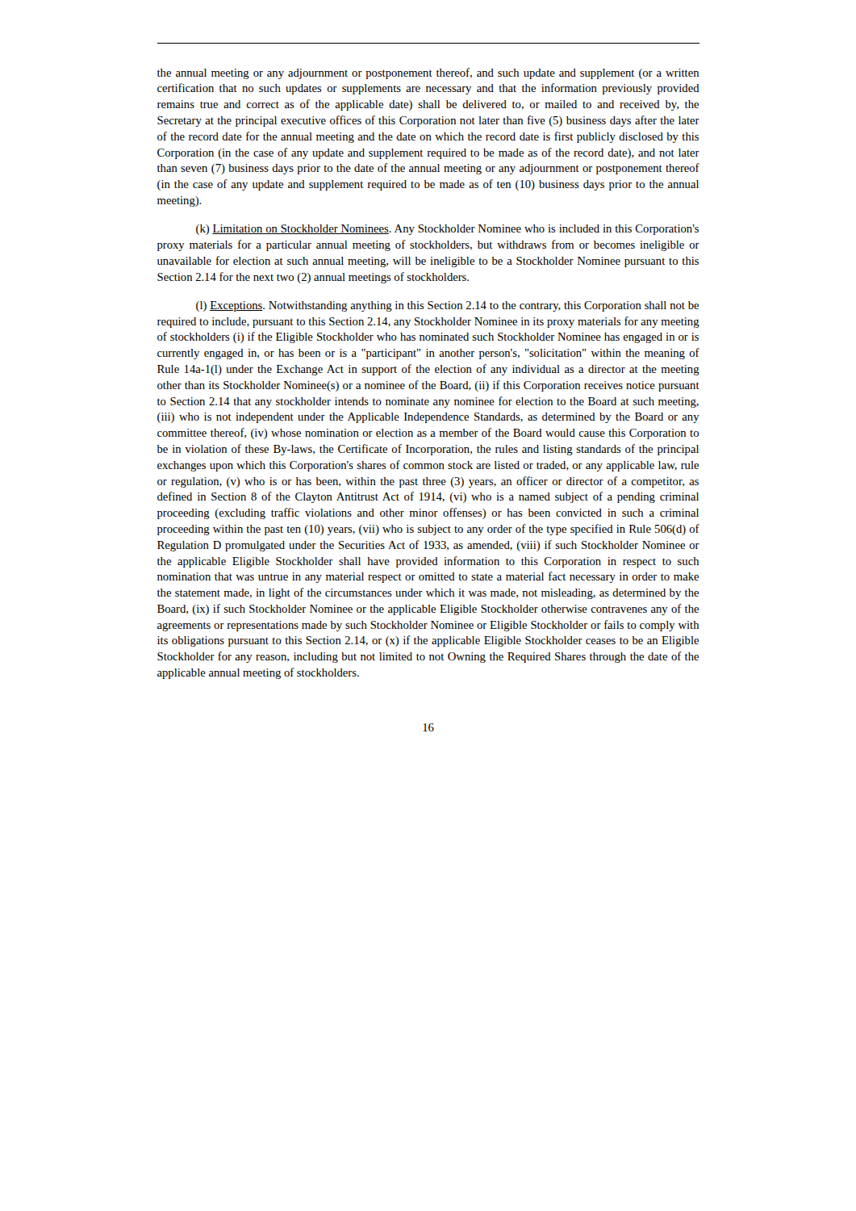the annual meeting or any adjournment or postponement thereof, and such update and supplement (or a written certification that no such updates or supplements are necessary and that the information previously provided remains true and correct as of the applicable date) shall be delivered to, or mailed to and received by, the Secretary at the principal executive offices of this Corporation not later than five (5) business days after the later of the record date for the annual meeting and the date on which the record date is first publicly disclosed by this Corporation (in the case of any update and supplement required to be made as of the record date), and not later than seven (7) business days prior to the date of the annual meeting or any adjournment or postponement thereof (in the case of any update and supplement required to be made as of ten (10) business days prior to the annual meeting).
(k) Limitation on Stockholder Nominees. Any Stockholder Nominee who is included in this Corporation's proxy materials for a particular annual meeting of stockholders, but withdraws from or becomes ineligible or unavailable for election at such annual meeting, will be ineligible to be a Stockholder Nominee pursuant to this Section 2.14 for the next two (2) annual meetings of stockholders.
(l) Exceptions. Notwithstanding anything in this Section 2.14 to the contrary, this Corporation shall not be required to include, pursuant to this Section 2.14, any Stockholder Nominee in its proxy materials for any meeting of stockholders (i) if the Eligible Stockholder who has nominated such Stockholder Nominee has engaged in or is currently engaged in, or has been or is a "participant" in another person's, "solicitation" within the meaning of Rule 14a-1(l) under the Exchange Act in support of the election of any individual as a director at the meeting other than its Stockholder Nominee(s) or a nominee of the Board, (ii) if this Corporation receives notice pursuant to Section 2.14 that any stockholder intends to nominate any nominee for election to the Board at such meeting, (iii) who is not independent under the Applicable Independence Standards, as determined by the Board or any committee thereof, (iv) whose nomination or election as a member of the Board would cause this Corporation to be in violation of these By-laws, the Certificate of Incorporation, the rules and listing standards of the principal exchanges upon which this Corporation's shares of common stock are listed or traded, or any applicable law, rule or regulation, (v) who is or has been, within the past three (3) years, an officer or director of a competitor, as defined in Section 8 of the Clayton Antitrust Act of 1914, (vi) who is a named subject of a pending criminal proceeding (excluding traffic violations and other minor offenses) or has been convicted in such a criminal proceeding within the past ten (10) years, (vii) who is subject to any order of the type specified in Rule 506(d) of Regulation D promulgated under the Securities Act of 1933, as amended, (viii) if such Stockholder Nominee or the applicable Eligible Stockholder shall have provided information to this Corporation in respect to such nomination that was untrue in any material respect or omitted to state a material fact necessary in order to make the statement made, in light of the circumstances under which it was made, not misleading, as determined by the Board, (ix) if such Stockholder Nominee or the applicable Eligible Stockholder otherwise contravenes any of the agreements or representations made by such Stockholder Nominee or Eligible Stockholder or fails to comply with its obligations pursuant to this Section 2.14, or (x) if the applicable Eligible Stockholder ceases to be an Eligible Stockholder for any reason, including but not limited to not Owning the Required Shares through the date of the applicable annual meeting of stockholders.
16